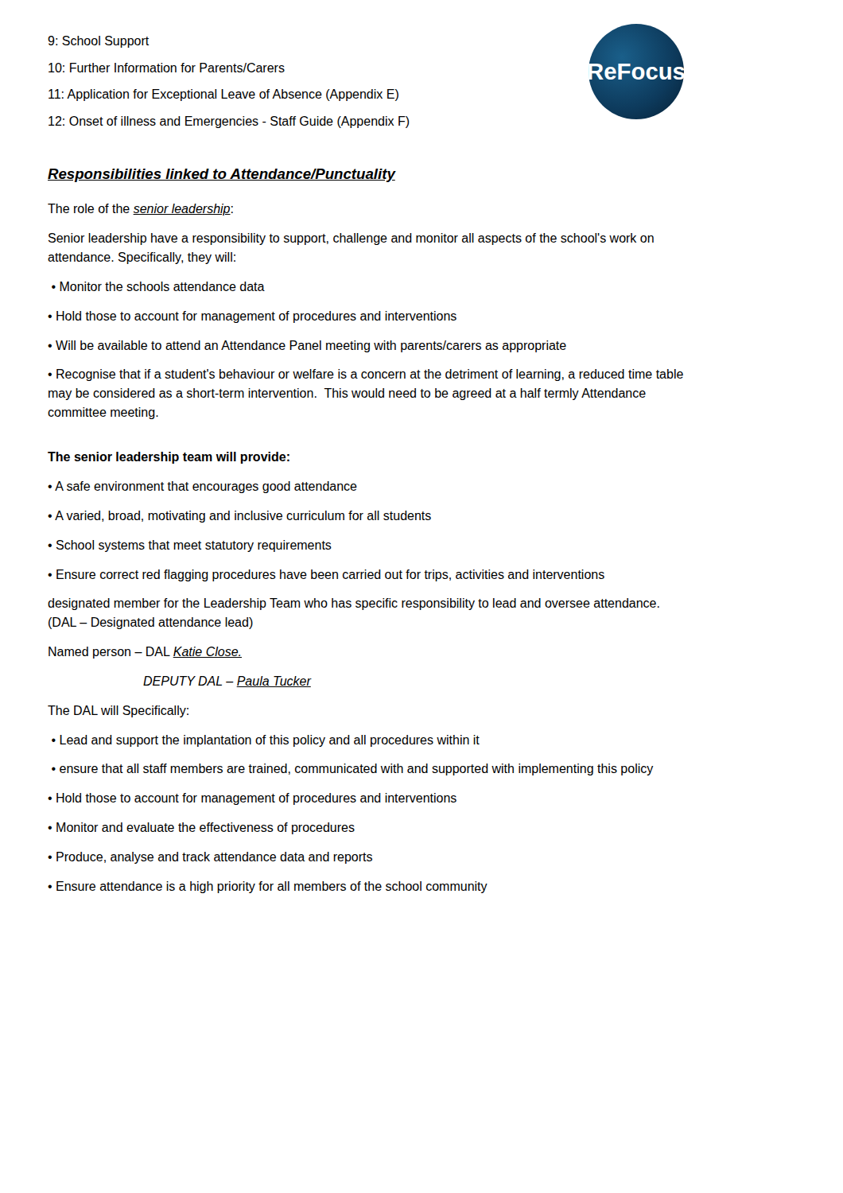ReFocus
9: School Support
10: Further Information for Parents/Carers
11: Application for Exceptional Leave of Absence (Appendix E)
12: Onset of illness and Emergencies - Staff Guide (Appendix F)
Responsibilities linked to Attendance/Punctuality
The role of the senior leadership:
Senior leadership have a responsibility to support, challenge and monitor all aspects of the school's work on attendance. Specifically, they will:
• Monitor the schools attendance data
• Hold those to account for management of procedures and interventions
• Will be available to attend an Attendance Panel meeting with parents/carers as appropriate
• Recognise that if a student's behaviour or welfare is a concern at the detriment of learning, a reduced time table may be considered as a short-term intervention. This would need to be agreed at a half termly Attendance committee meeting.
The senior leadership team will provide:
• A safe environment that encourages good attendance
• A varied, broad, motivating and inclusive curriculum for all students
• School systems that meet statutory requirements
• Ensure correct red flagging procedures have been carried out for trips, activities and interventions
designated member for the Leadership Team who has specific responsibility to lead and oversee attendance. (DAL – Designated attendance lead)
Named person – DAL Katie Close.
DEPUTY DAL – Paula Tucker
The DAL will Specifically:
• Lead and support the implantation of this policy and all procedures within it
• ensure that all staff members are trained, communicated with and supported with implementing this policy
• Hold those to account for management of procedures and interventions
• Monitor and evaluate the effectiveness of procedures
• Produce, analyse and track attendance data and reports
• Ensure attendance is a high priority for all members of the school community